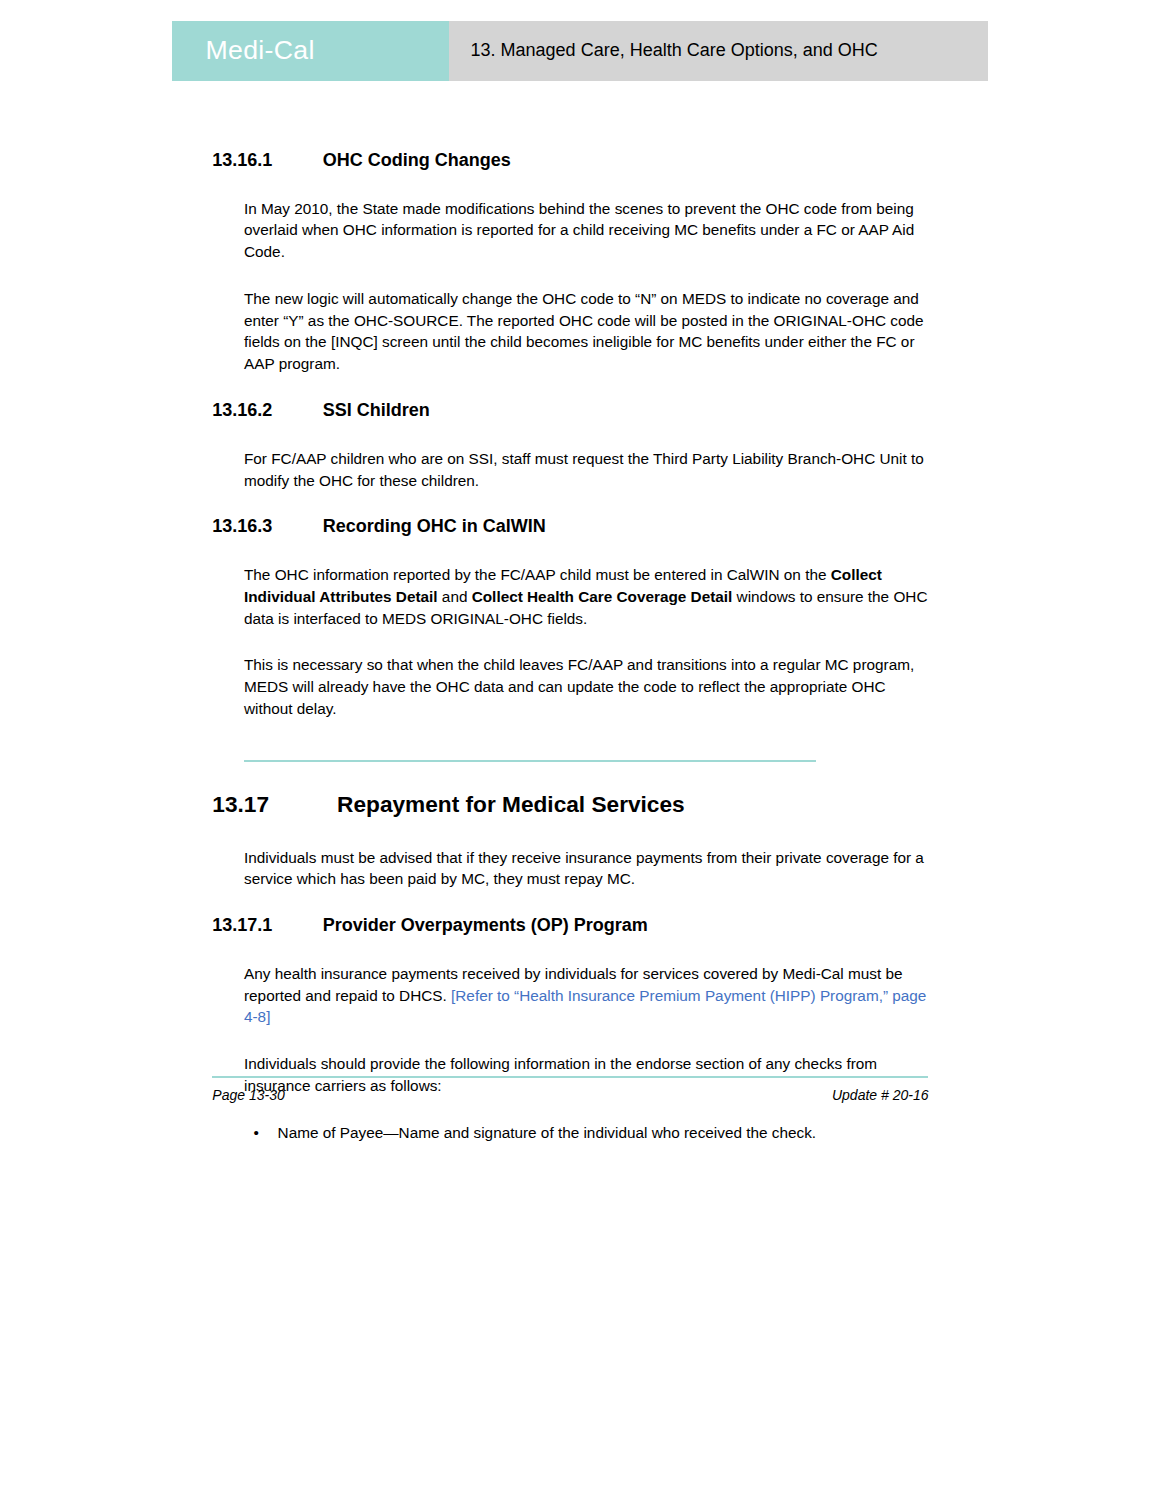Medi-Cal
13. Managed Care, Health Care Options, and OHC
13.16.1 OHC Coding Changes
In May 2010, the State made modifications behind the scenes to prevent the OHC code from being overlaid when OHC information is reported for a child receiving MC benefits under a FC or AAP Aid Code.
The new logic will automatically change the OHC code to “N” on MEDS to indicate no coverage and enter “Y” as the OHC-SOURCE. The reported OHC code will be posted in the ORIGINAL-OHC code fields on the [INQC] screen until the child becomes ineligible for MC benefits under either the FC or AAP program.
13.16.2 SSI Children
For FC/AAP children who are on SSI, staff must request the Third Party Liability Branch-OHC Unit to modify the OHC for these children.
13.16.3 Recording OHC in CalWIN
The OHC information reported by the FC/AAP child must be entered in CalWIN on the Collect Individual Attributes Detail and Collect Health Care Coverage Detail windows to ensure the OHC data is interfaced to MEDS ORIGINAL-OHC fields.
This is necessary so that when the child leaves FC/AAP and transitions into a regular MC program, MEDS will already have the OHC data and can update the code to reflect the appropriate OHC without delay.
13.17 Repayment for Medical Services
Individuals must be advised that if they receive insurance payments from their private coverage for a service which has been paid by MC, they must repay MC.
13.17.1 Provider Overpayments (OP) Program
Any health insurance payments received by individuals for services covered by Medi-Cal must be reported and repaid to DHCS. [Refer to “Health Insurance Premium Payment (HIPP) Program,” page 4-8]
Individuals should provide the following information in the endorse section of any checks from insurance carriers as follows:
Name of Payee—Name and signature of the individual who received the check.
Page 13-30 Update # 20-16